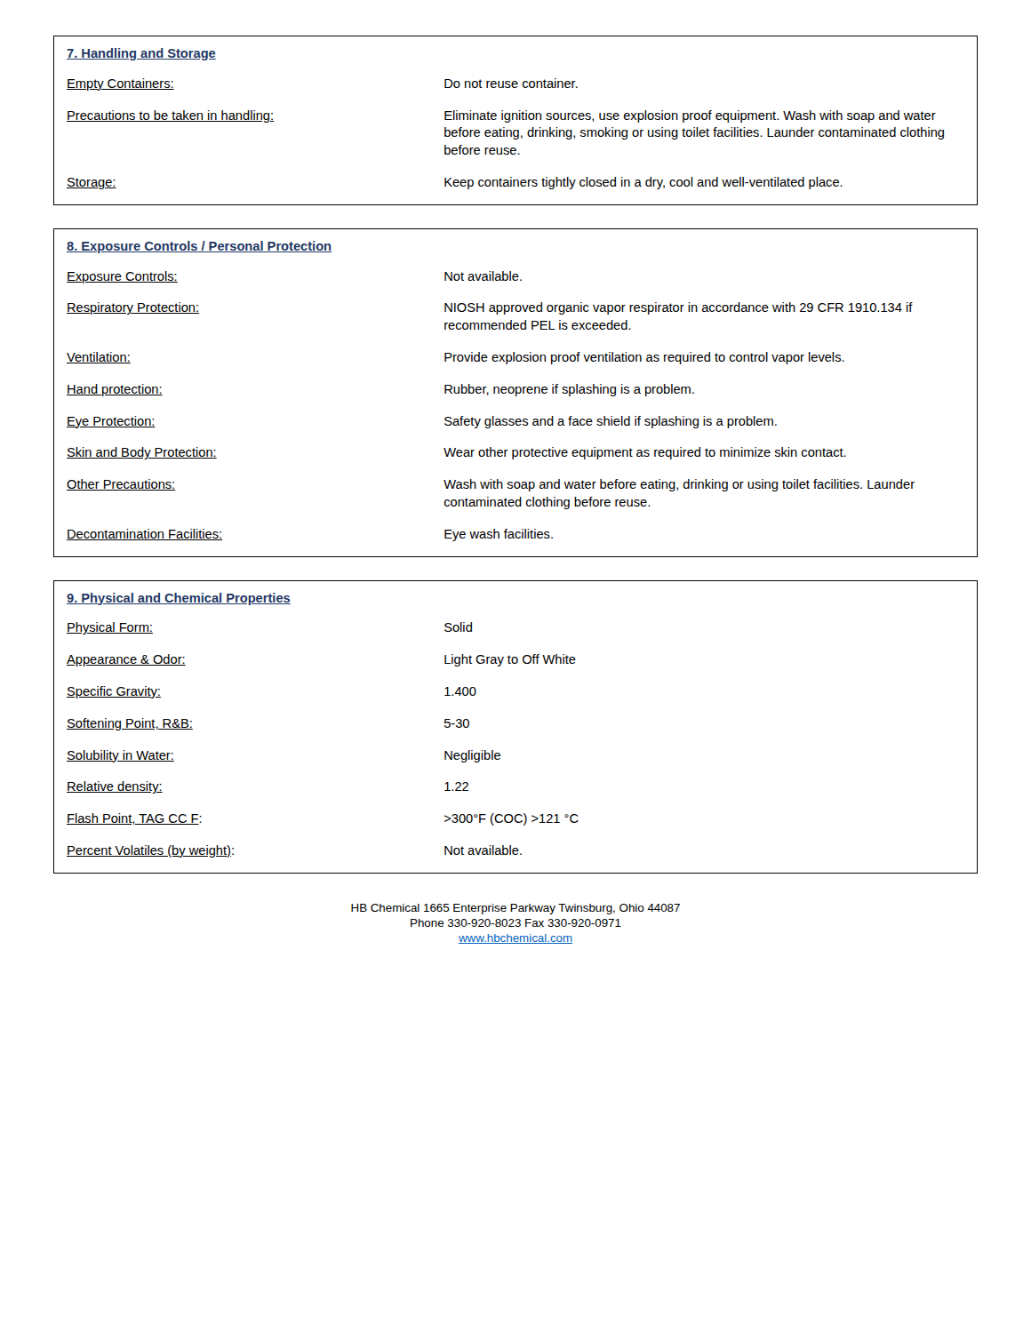7. Handling and Storage
| Empty Containers: | Do not reuse container. |
| Precautions to be taken in handling: | Eliminate ignition sources, use explosion proof equipment. Wash with soap and water before eating, drinking, smoking or using toilet facilities. Launder contaminated clothing before reuse. |
| Storage: | Keep containers tightly closed in a dry, cool and well-ventilated place. |
8. Exposure Controls / Personal Protection
| Exposure Controls: | Not available. |
| Respiratory Protection: | NIOSH approved organic vapor respirator in accordance with 29 CFR 1910.134 if recommended PEL is exceeded. |
| Ventilation: | Provide explosion proof ventilation as required to control vapor levels. |
| Hand protection: | Rubber, neoprene if splashing is a problem. |
| Eye Protection: | Safety glasses and a face shield if splashing is a problem. |
| Skin and Body Protection: | Wear other protective equipment as required to minimize skin contact. |
| Other Precautions: | Wash with soap and water before eating, drinking or using toilet facilities. Launder contaminated clothing before reuse. |
| Decontamination Facilities: | Eye wash facilities. |
9. Physical and Chemical Properties
| Physical Form: | Solid |
| Appearance & Odor: | Light Gray to Off White |
| Specific Gravity: | 1.400 |
| Softening Point, R&B: | 5-30 |
| Solubility in Water: | Negligible |
| Relative density: | 1.22 |
| Flash Point, TAG CC F : | >300°F (COC) >121 °C |
| Percent Volatiles (by weight) : | Not available. |
HB Chemical 1665 Enterprise Parkway Twinsburg, Ohio 44087
Phone 330-920-8023 Fax 330-920-0971
www.hbchemical.com